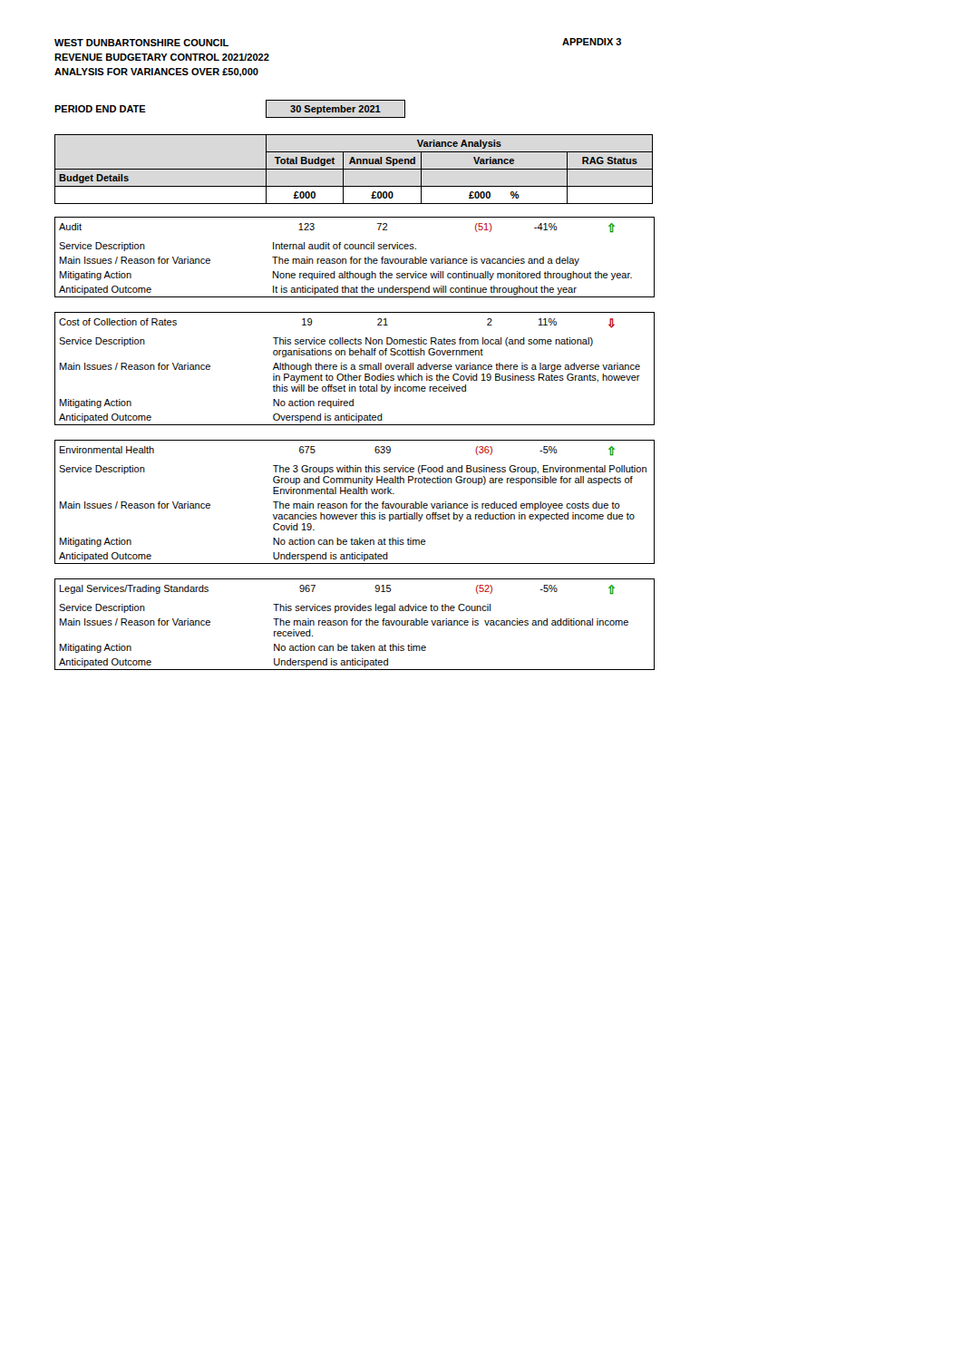West Dunbartonshire Council
Revenue Budgetary Control 2021/2022
Analysis for Variances over £50,000
Appendix 3
Period End Date 30 September 2021
| | Variance Analysis |
| Total Budget | Annual Spend | Variance | RAG Status |
| Budget Details | | | | |
| | £000 | £000 | £000 % | |
| Audit | 123 | 72 | (51) | -41% | ⇧ |
| Service Description | Internal audit of council services. |
| Main Issues / Reason for Variance | The main reason for the favourable variance is vacancies and a delay |
| Mitigating Action | None required although the service will continually monitored throughout the year. |
| Anticipated Outcome | It is anticipated that the underspend will continue throughout the year |
| Cost of Collection of Rates | 19 | 21 | 2 | 11% | ⇩ |
| Service Description | This service collects Non Domestic Rates from local (and some national) organisations on behalf of Scottish Government |
| Main Issues / Reason for Variance | Although there is a small overall adverse variance there is a large adverse variance in Payment to Other Bodies which is the Covid 19 Business Rates Grants, however this will be offset in total by income received |
| Mitigating Action | No action required |
| Anticipated Outcome | Overspend is anticipated |
| Environmental Health | 675 | 639 | (36) | -5% | ⇧ |
| Service Description | The 3 Groups within this service (Food and Business Group, Environmental Pollution Group and Community Health Protection Group) are responsible for all aspects of Environmental Health work. |
| Main Issues / Reason for Variance | The main reason for the favourable variance is reduced employee costs due to vacancies however this is partially offset by a reduction in expected income due to Covid 19. |
| Mitigating Action | No action can be taken at this time |
| Anticipated Outcome | Underspend is anticipated |
| Legal Services/Trading Standards | 967 | 915 | (52) | -5% | ⇧ |
| Service Description | This services provides legal advice to the Council |
| Main Issues / Reason for Variance | The main reason for the favourable variance is vacancies and additional income received. |
| Mitigating Action | No action can be taken at this time |
| Anticipated Outcome | Underspend is anticipated |